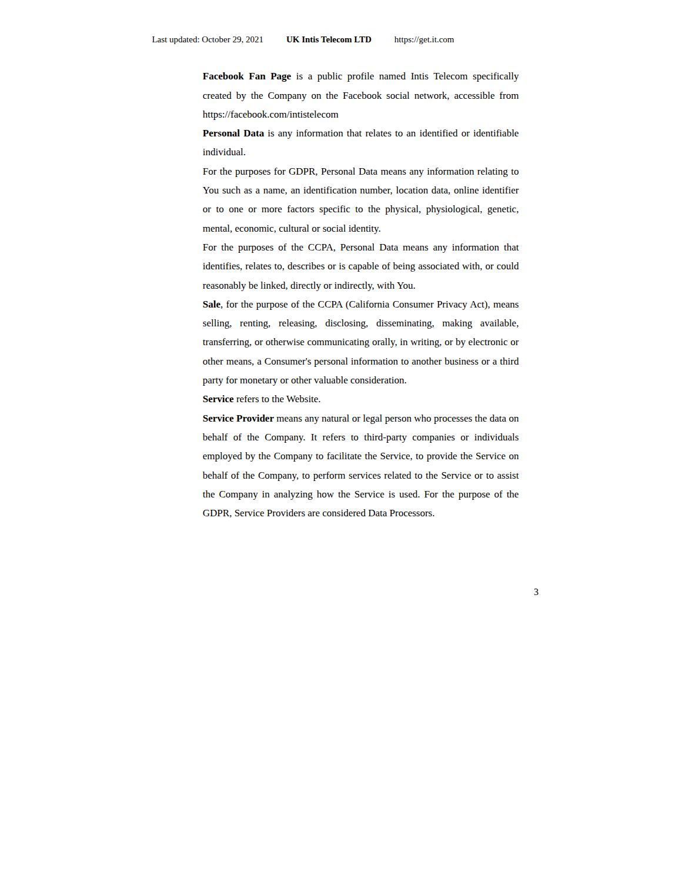Last updated: October 29, 2021 UK Intis Telecom LTD https://get.it.com
Facebook Fan Page is a public profile named Intis Telecom specifically created by the Company on the Facebook social network, accessible from https://facebook.com/intistelecom
Personal Data is any information that relates to an identified or identifiable individual.
For the purposes for GDPR, Personal Data means any information relating to You such as a name, an identification number, location data, online identifier or to one or more factors specific to the physical, physiological, genetic, mental, economic, cultural or social identity.
For the purposes of the CCPA, Personal Data means any information that identifies, relates to, describes or is capable of being associated with, or could reasonably be linked, directly or indirectly, with You.
Sale, for the purpose of the CCPA (California Consumer Privacy Act), means selling, renting, releasing, disclosing, disseminating, making available, transferring, or otherwise communicating orally, in writing, or by electronic or other means, a Consumer's personal information to another business or a third party for monetary or other valuable consideration.
Service refers to the Website.
Service Provider means any natural or legal person who processes the data on behalf of the Company. It refers to third-party companies or individuals employed by the Company to facilitate the Service, to provide the Service on behalf of the Company, to perform services related to the Service or to assist the Company in analyzing how the Service is used. For the purpose of the GDPR, Service Providers are considered Data Processors.
3